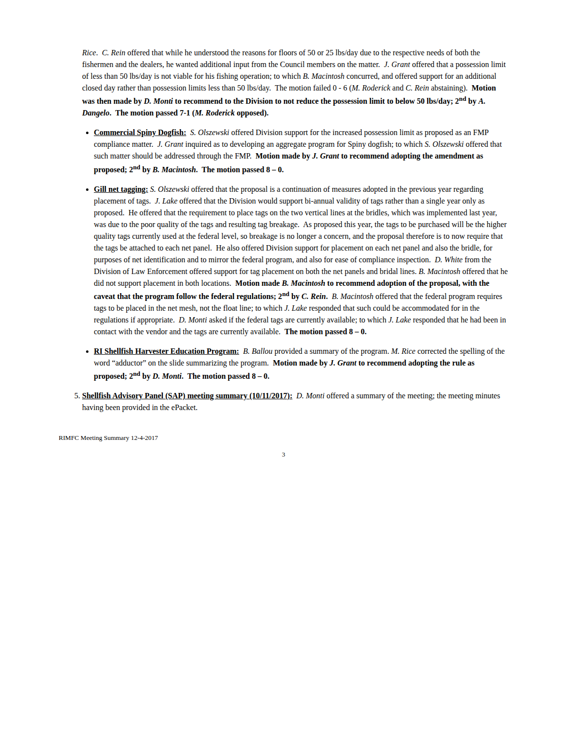Rice. C. Rein offered that while he understood the reasons for floors of 50 or 25 lbs/day due to the respective needs of both the fishermen and the dealers, he wanted additional input from the Council members on the matter. J. Grant offered that a possession limit of less than 50 lbs/day is not viable for his fishing operation; to which B. Macintosh concurred, and offered support for an additional closed day rather than possession limits less than 50 lbs/day. The motion failed 0 - 6 (M. Roderick and C. Rein abstaining). Motion was then made by D. Monti to recommend to the Division to not reduce the possession limit to below 50 lbs/day; 2nd by A. Dangelo. The motion passed 7-1 (M. Roderick opposed).
Commercial Spiny Dogfish: S. Olszewski offered Division support for the increased possession limit as proposed as an FMP compliance matter. J. Grant inquired as to developing an aggregate program for Spiny dogfish; to which S. Olszewski offered that such matter should be addressed through the FMP. Motion made by J. Grant to recommend adopting the amendment as proposed; 2nd by B. Macintosh. The motion passed 8 – 0.
Gill net tagging: S. Olszewski offered that the proposal is a continuation of measures adopted in the previous year regarding placement of tags. J. Lake offered that the Division would support bi-annual validity of tags rather than a single year only as proposed. He offered that the requirement to place tags on the two vertical lines at the bridles, which was implemented last year, was due to the poor quality of the tags and resulting tag breakage. As proposed this year, the tags to be purchased will be the higher quality tags currently used at the federal level, so breakage is no longer a concern, and the proposal therefore is to now require that the tags be attached to each net panel. He also offered Division support for placement on each net panel and also the bridle, for purposes of net identification and to mirror the federal program, and also for ease of compliance inspection. D. White from the Division of Law Enforcement offered support for tag placement on both the net panels and bridal lines. B. Macintosh offered that he did not support placement in both locations. Motion made B. Macintosh to recommend adoption of the proposal, with the caveat that the program follow the federal regulations; 2nd by C. Rein. B. Macintosh offered that the federal program requires tags to be placed in the net mesh, not the float line; to which J. Lake responded that such could be accommodated for in the regulations if appropriate. D. Monti asked if the federal tags are currently available; to which J. Lake responded that he had been in contact with the vendor and the tags are currently available. The motion passed 8 – 0.
RI Shellfish Harvester Education Program: B. Ballou provided a summary of the program. M. Rice corrected the spelling of the word “adductor” on the slide summarizing the program. Motion made by J. Grant to recommend adopting the rule as proposed; 2nd by D. Monti. The motion passed 8 – 0.
Shellfish Advisory Panel (SAP) meeting summary (10/11/2017): D. Monti offered a summary of the meeting; the meeting minutes having been provided in the ePacket.
RIMFC Meeting Summary 12-4-2017
3